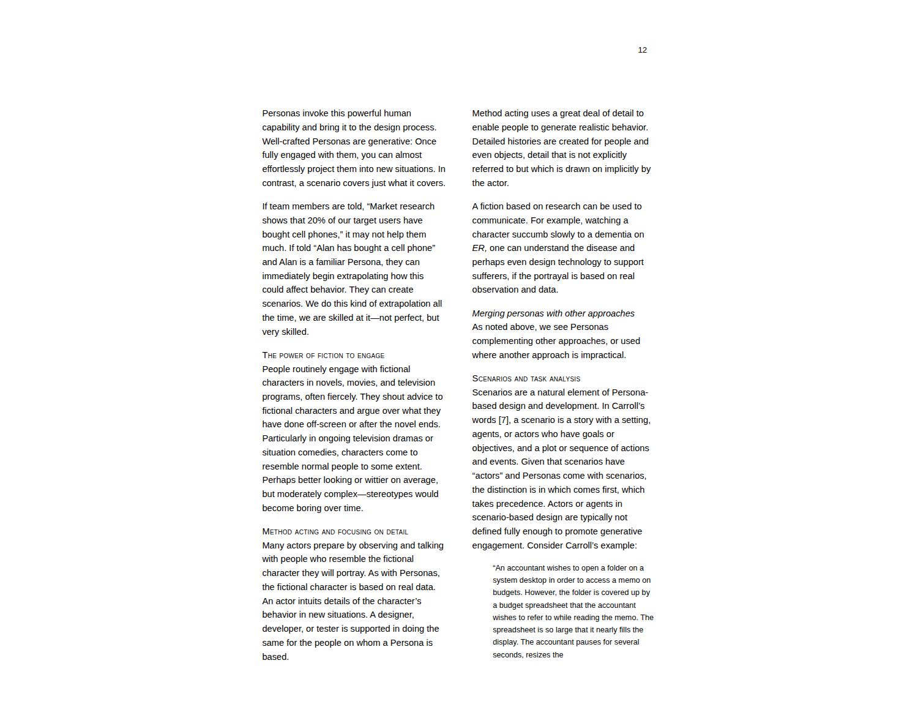12
Personas invoke this powerful human capability and bring it to the design process. Well-crafted Personas are generative: Once fully engaged with them, you can almost effortlessly project them into new situations. In contrast, a scenario covers just what it covers.
If team members are told, “Market research shows that 20% of our target users have bought cell phones,” it may not help them much. If told “Alan has bought a cell phone” and Alan is a familiar Persona, they can immediately begin extrapolating how this could affect behavior. They can create scenarios. We do this kind of extrapolation all the time, we are skilled at it—not perfect, but very skilled.
The power of fiction to engage
People routinely engage with fictional characters in novels, movies, and television programs, often fiercely. They shout advice to fictional characters and argue over what they have done off-screen or after the novel ends. Particularly in ongoing television dramas or situation comedies, characters come to resemble normal people to some extent. Perhaps better looking or wittier on average, but moderately complex—stereotypes would become boring over time.
Method acting and focusing on detail
Many actors prepare by observing and talking with people who resemble the fictional character they will portray. As with Personas, the fictional character is based on real data. An actor intuits details of the character’s behavior in new situations. A designer, developer, or tester is supported in doing the same for the people on whom a Persona is based.
Method acting uses a great deal of detail to enable people to generate realistic behavior. Detailed histories are created for people and even objects, detail that is not explicitly referred to but which is drawn on implicitly by the actor.
A fiction based on research can be used to communicate. For example, watching a character succumb slowly to a dementia on ER, one can understand the disease and perhaps even design technology to support sufferers, if the portrayal is based on real observation and data.
Merging personas with other approaches
As noted above, we see Personas complementing other approaches, or used where another approach is impractical.
Scenarios and task analysis
Scenarios are a natural element of Persona-based design and development. In Carroll’s words [7], a scenario is a story with a setting, agents, or actors who have goals or objectives, and a plot or sequence of actions and events. Given that scenarios have “actors” and Personas come with scenarios, the distinction is in which comes first, which takes precedence. Actors or agents in scenario-based design are typically not defined fully enough to promote generative engagement. Consider Carroll’s example:
“An accountant wishes to open a folder on a system desktop in order to access a memo on budgets. However, the folder is covered up by a budget spreadsheet that the accountant wishes to refer to while reading the memo. The spreadsheet is so large that it nearly fills the display. The accountant pauses for several seconds, resizes the